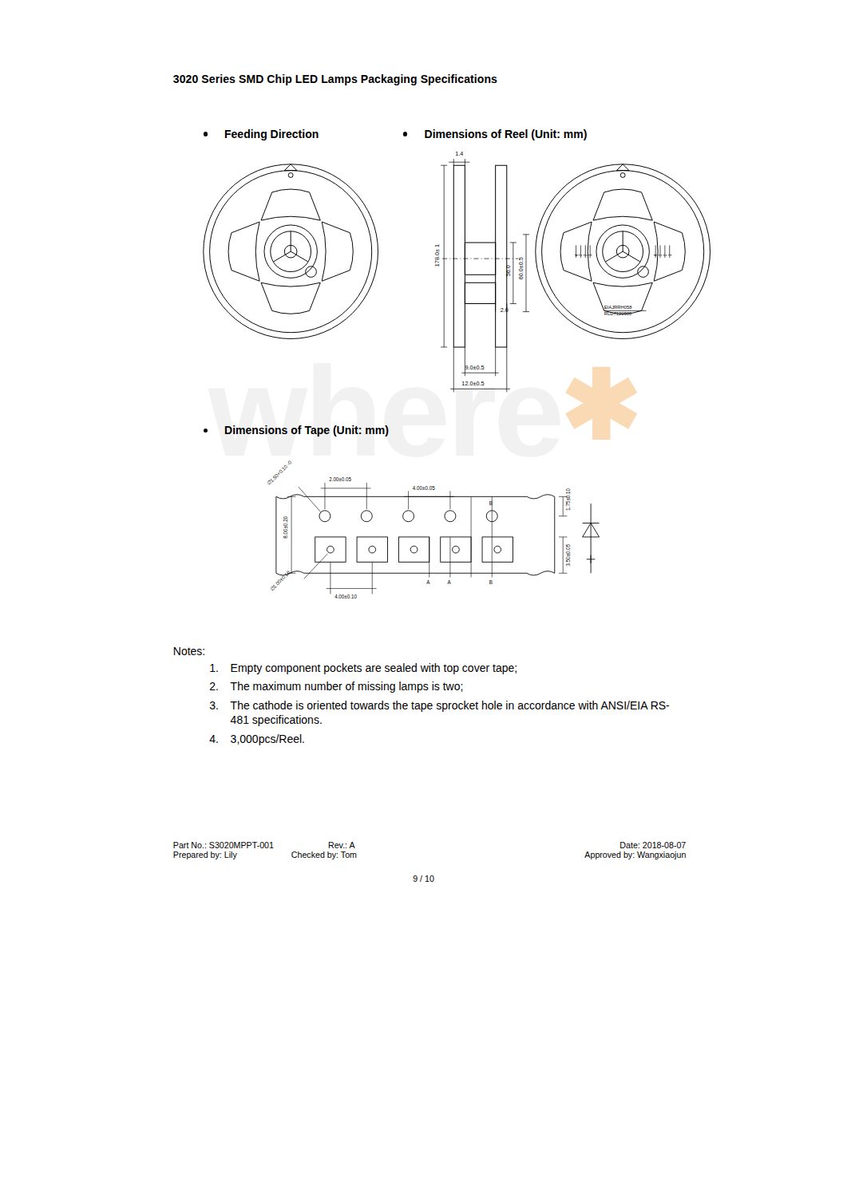where✱
3020 Series SMD Chip LED Lamps Packaging Specifications
Feeding Direction
Dimensions of Reel (Unit: mm)
1.4 178.0± 1 56.0 60.0±0.5 2.0 9.0±0.5 12.0±0.5
4 3 2 1 4 3 2 1 EIAJRRH058 RLD7120900
Dimensions of Tape (Unit: mm)
2.00±0.05 4.00±0.05 4.00±0.10 8.00±0.20 1.75±0.10 3.50±0.05 ∅1.50+0.10 -0 ∅1.00±0.10 A A B B
Notes:
1. Empty component pockets are sealed with top cover tape;
2. The maximum number of missing lamps is two;
3. The cathode is oriented towards the tape sprocket hole in accordance with ANSI/EIA RS-481 specifications.
4. 3,000pcs/Reel.
Part No.: S3020MPPT-001
Rev.: A
Date: 2018-08-07
Prepared by: Lily
Checked by: Tom
Approved by: Wangxiaojun
9 / 10